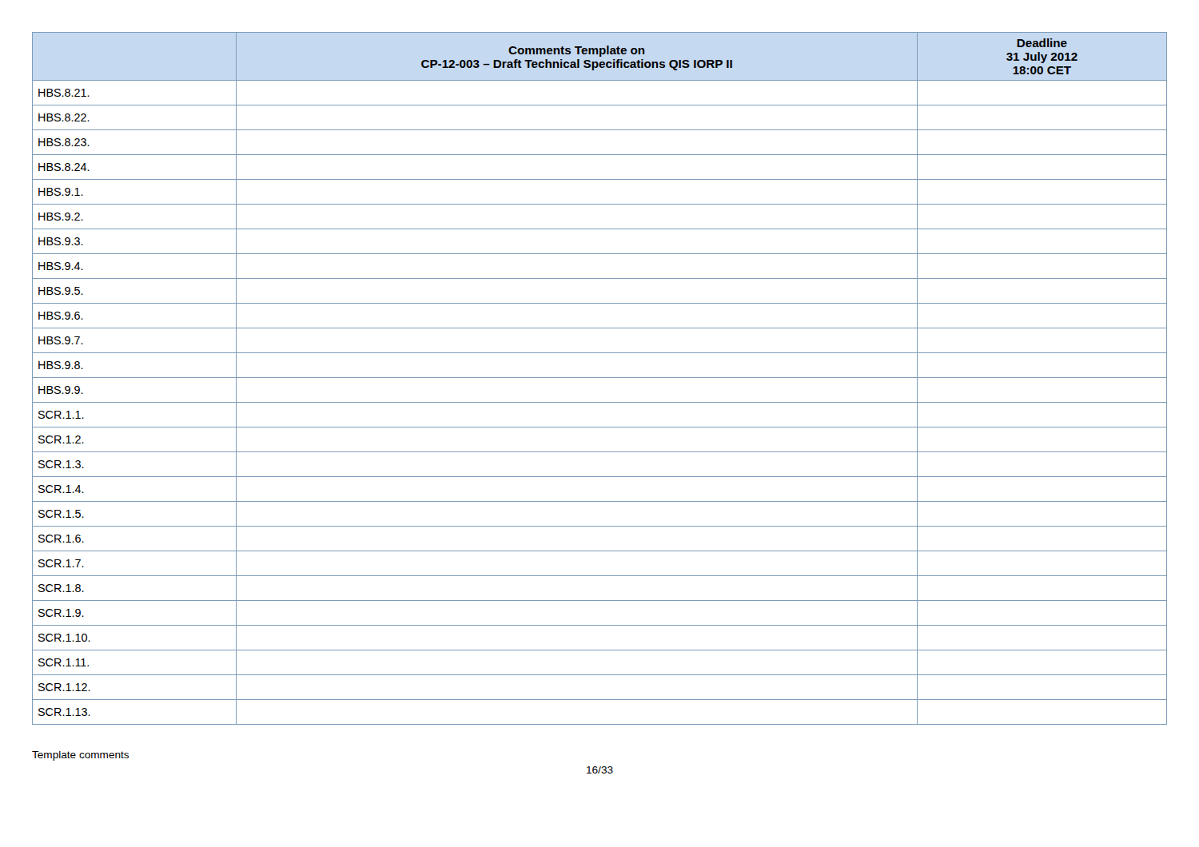| | Comments Template on CP-12-003 – Draft Technical Specifications QIS IORP II | Deadline 31 July 2012 18:00 CET |
| --- | --- | --- |
| HBS.8.21. | | |
| HBS.8.22. | | |
| HBS.8.23. | | |
| HBS.8.24. | | |
| HBS.9.1. | | |
| HBS.9.2. | | |
| HBS.9.3. | | |
| HBS.9.4. | | |
| HBS.9.5. | | |
| HBS.9.6. | | |
| HBS.9.7. | | |
| HBS.9.8. | | |
| HBS.9.9. | | |
| SCR.1.1. | | |
| SCR.1.2. | | |
| SCR.1.3. | | |
| SCR.1.4. | | |
| SCR.1.5. | | |
| SCR.1.6. | | |
| SCR.1.7. | | |
| SCR.1.8. | | |
| SCR.1.9. | | |
| SCR.1.10. | | |
| SCR.1.11. | | |
| SCR.1.12. | | |
| SCR.1.13. | | |
Template comments
16/33